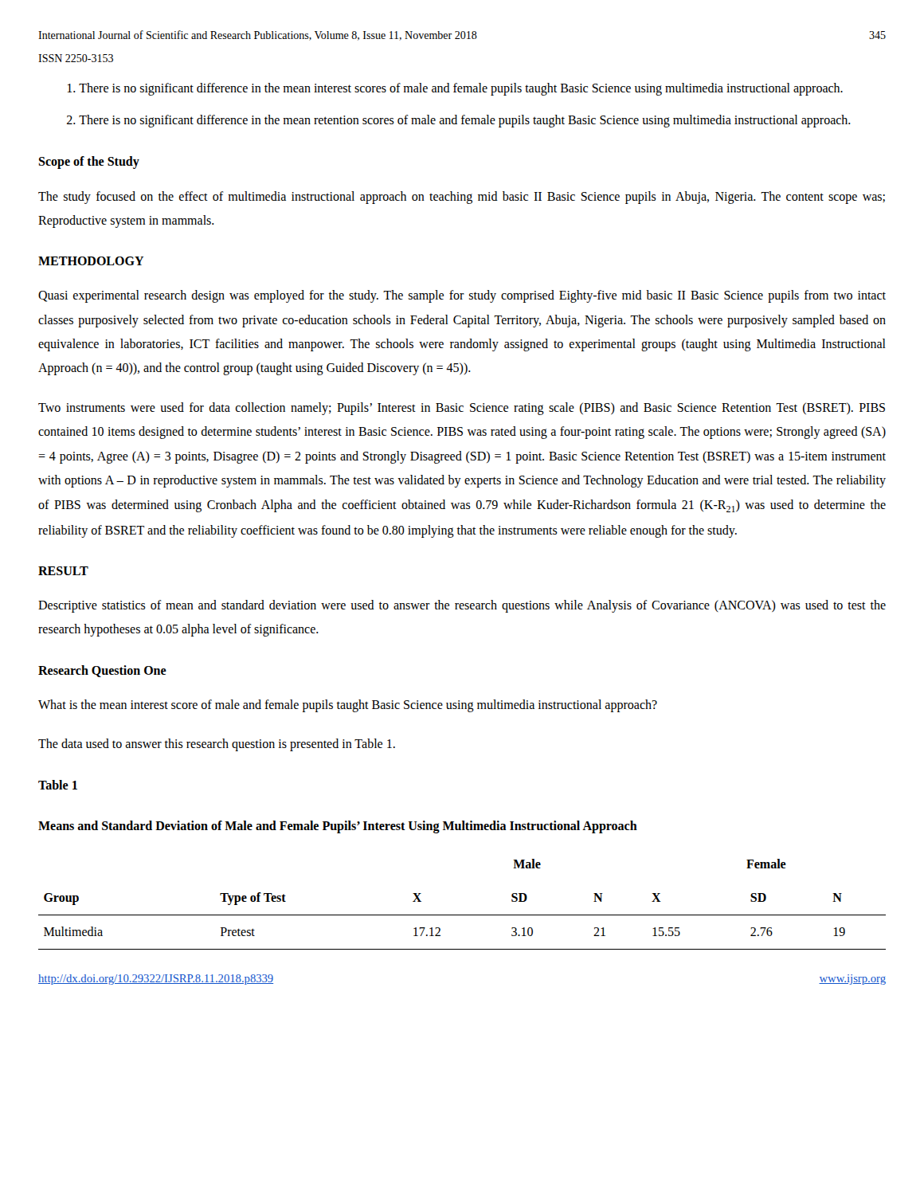International Journal of Scientific and Research Publications, Volume 8, Issue 11, November 2018
345
ISSN 2250-3153
There is no significant difference in the mean interest scores of male and female pupils taught Basic Science using multimedia instructional approach.
There is no significant difference in the mean retention scores of male and female pupils taught Basic Science using multimedia instructional approach.
Scope of the Study
The study focused on the effect of multimedia instructional approach on teaching mid basic II Basic Science pupils in Abuja, Nigeria. The content scope was; Reproductive system in mammals.
METHODOLOGY
Quasi experimental research design was employed for the study. The sample for study comprised Eighty-five mid basic II Basic Science pupils from two intact classes purposively selected from two private co-education schools in Federal Capital Territory, Abuja, Nigeria. The schools were purposively sampled based on equivalence in laboratories, ICT facilities and manpower. The schools were randomly assigned to experimental groups (taught using Multimedia Instructional Approach (n = 40)), and the control group (taught using Guided Discovery (n = 45)).
Two instruments were used for data collection namely; Pupils’ Interest in Basic Science rating scale (PIBS) and Basic Science Retention Test (BSRET). PIBS contained 10 items designed to determine students’ interest in Basic Science. PIBS was rated using a four-point rating scale. The options were; Strongly agreed (SA) = 4 points, Agree (A) = 3 points, Disagree (D) = 2 points and Strongly Disagreed (SD) = 1 point. Basic Science Retention Test (BSRET) was a 15-item instrument with options A – D in reproductive system in mammals. The test was validated by experts in Science and Technology Education and were trial tested. The reliability of PIBS was determined using Cronbach Alpha and the coefficient obtained was 0.79 while Kuder-Richardson formula 21 (K-R21) was used to determine the reliability of BSRET and the reliability coefficient was found to be 0.80 implying that the instruments were reliable enough for the study.
RESULT
Descriptive statistics of mean and standard deviation were used to answer the research questions while Analysis of Covariance (ANCOVA) was used to test the research hypotheses at 0.05 alpha level of significance.
Research Question One
What is the mean interest score of male and female pupils taught Basic Science using multimedia instructional approach?
The data used to answer this research question is presented in Table 1.
Table 1
Means and Standard Deviation of Male and Female Pupils’ Interest Using Multimedia Instructional Approach
| | | Male | Female |
| --- | --- | --- | --- |
| Group | Type of Test | X | SD | N | X | SD | N |
| Multimedia | Pretest | 17.12 | 3.10 | 21 | 15.55 | 2.76 | 19 |
http://dx.doi.org/10.29322/IJSRP.8.11.2018.p8339
www.ijsrp.org